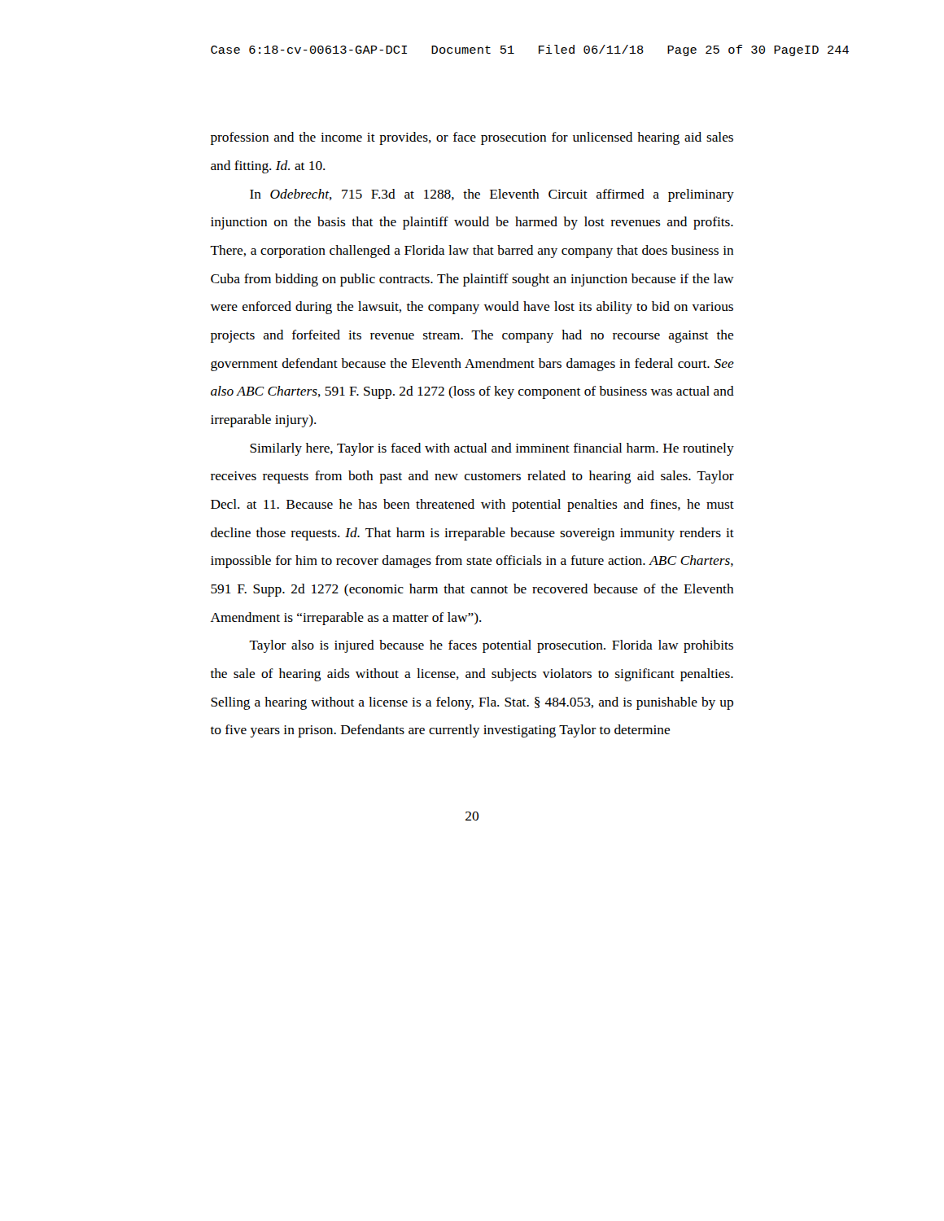Case 6:18-cv-00613-GAP-DCI Document 51 Filed 06/11/18 Page 25 of 30 PageID 244
profession and the income it provides, or face prosecution for unlicensed hearing aid sales and fitting. Id. at 10.
In Odebrecht, 715 F.3d at 1288, the Eleventh Circuit affirmed a preliminary injunction on the basis that the plaintiff would be harmed by lost revenues and profits. There, a corporation challenged a Florida law that barred any company that does business in Cuba from bidding on public contracts. The plaintiff sought an injunction because if the law were enforced during the lawsuit, the company would have lost its ability to bid on various projects and forfeited its revenue stream. The company had no recourse against the government defendant because the Eleventh Amendment bars damages in federal court. See also ABC Charters, 591 F. Supp. 2d 1272 (loss of key component of business was actual and irreparable injury).
Similarly here, Taylor is faced with actual and imminent financial harm. He routinely receives requests from both past and new customers related to hearing aid sales. Taylor Decl. at 11. Because he has been threatened with potential penalties and fines, he must decline those requests. Id. That harm is irreparable because sovereign immunity renders it impossible for him to recover damages from state officials in a future action. ABC Charters, 591 F. Supp. 2d 1272 (economic harm that cannot be recovered because of the Eleventh Amendment is “irreparable as a matter of law”).
Taylor also is injured because he faces potential prosecution. Florida law prohibits the sale of hearing aids without a license, and subjects violators to significant penalties. Selling a hearing without a license is a felony, Fla. Stat. § 484.053, and is punishable by up to five years in prison. Defendants are currently investigating Taylor to determine
20